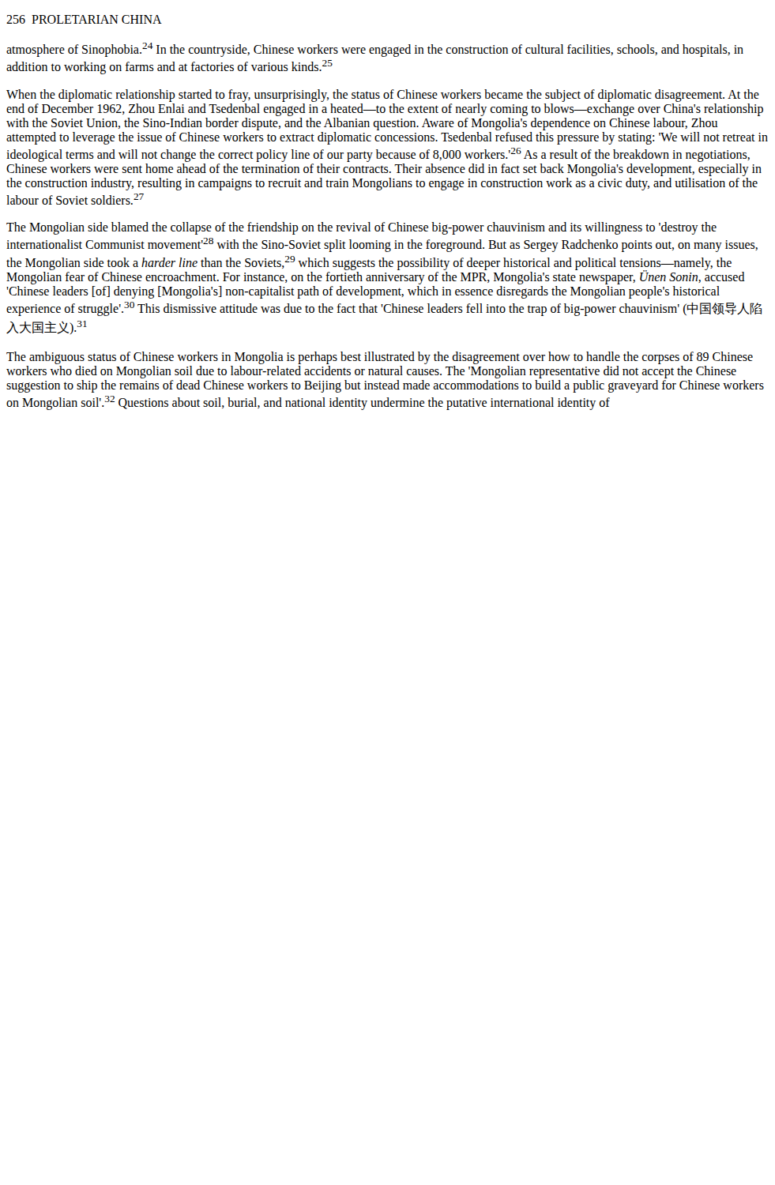256 PROLETARIAN CHINA
atmosphere of Sinophobia.24 In the countryside, Chinese workers were engaged in the construction of cultural facilities, schools, and hospitals, in addition to working on farms and at factories of various kinds.25
When the diplomatic relationship started to fray, unsurprisingly, the status of Chinese workers became the subject of diplomatic disagreement. At the end of December 1962, Zhou Enlai and Tsedenbal engaged in a heated—to the extent of nearly coming to blows—exchange over China's relationship with the Soviet Union, the Sino-Indian border dispute, and the Albanian question. Aware of Mongolia's dependence on Chinese labour, Zhou attempted to leverage the issue of Chinese workers to extract diplomatic concessions. Tsedenbal refused this pressure by stating: 'We will not retreat in ideological terms and will not change the correct policy line of our party because of 8,000 workers.'26 As a result of the breakdown in negotiations, Chinese workers were sent home ahead of the termination of their contracts. Their absence did in fact set back Mongolia's development, especially in the construction industry, resulting in campaigns to recruit and train Mongolians to engage in construction work as a civic duty, and utilisation of the labour of Soviet soldiers.27
The Mongolian side blamed the collapse of the friendship on the revival of Chinese big-power chauvinism and its willingness to 'destroy the internationalist Communist movement'28 with the Sino-Soviet split looming in the foreground. But as Sergey Radchenko points out, on many issues, the Mongolian side took a harder line than the Soviets,29 which suggests the possibility of deeper historical and political tensions—namely, the Mongolian fear of Chinese encroachment. For instance, on the fortieth anniversary of the MPR, Mongolia's state newspaper, Ünen Sonin, accused 'Chinese leaders [of] denying [Mongolia's] non-capitalist path of development, which in essence disregards the Mongolian people's historical experience of struggle'.30 This dismissive attitude was due to the fact that 'Chinese leaders fell into the trap of big-power chauvinism' (中国领导人陷入大国主义).31
The ambiguous status of Chinese workers in Mongolia is perhaps best illustrated by the disagreement over how to handle the corpses of 89 Chinese workers who died on Mongolian soil due to labour-related accidents or natural causes. The 'Mongolian representative did not accept the Chinese suggestion to ship the remains of dead Chinese workers to Beijing but instead made accommodations to build a public graveyard for Chinese workers on Mongolian soil'.32 Questions about soil, burial, and national identity undermine the putative international identity of